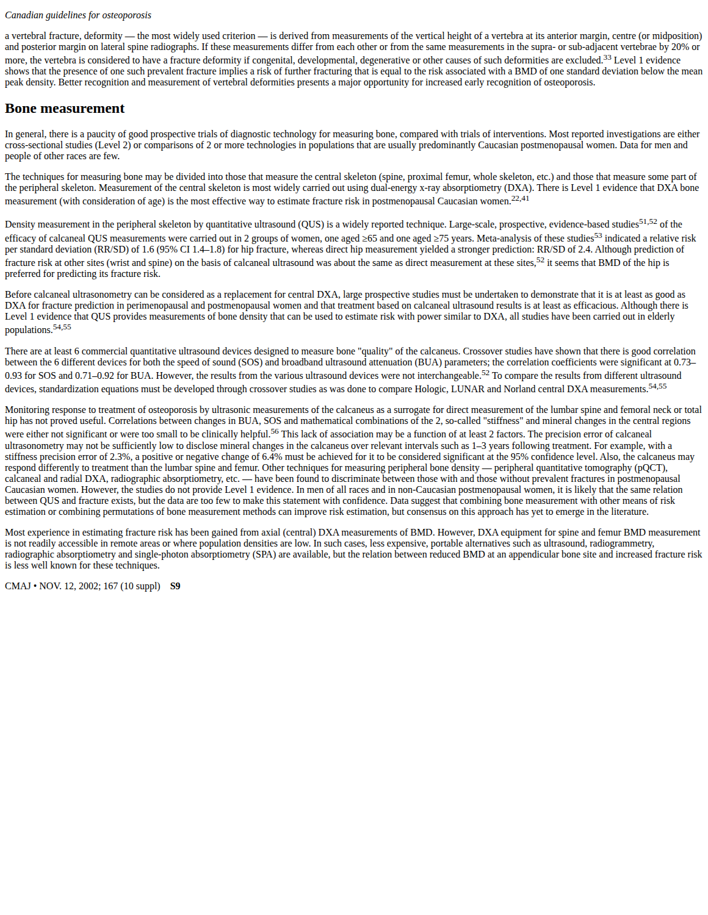Canadian guidelines for osteoporosis
a vertebral fracture, deformity — the most widely used criterion — is derived from measurements of the vertical height of a vertebra at its anterior margin, centre (or midposition) and posterior margin on lateral spine radiographs. If these measurements differ from each other or from the same measurements in the supra- or sub-adjacent vertebrae by 20% or more, the vertebra is considered to have a fracture deformity if congenital, developmental, degenerative or other causes of such deformities are excluded.33 Level 1 evidence shows that the presence of one such prevalent fracture implies a risk of further fracturing that is equal to the risk associated with a BMD of one standard deviation below the mean peak density. Better recognition and measurement of vertebral deformities presents a major opportunity for increased early recognition of osteoporosis.
Bone measurement
In general, there is a paucity of good prospective trials of diagnostic technology for measuring bone, compared with trials of interventions. Most reported investigations are either cross-sectional studies (Level 2) or comparisons of 2 or more technologies in populations that are usually predominantly Caucasian postmenopausal women. Data for men and people of other races are few.
The techniques for measuring bone may be divided into those that measure the central skeleton (spine, proximal femur, whole skeleton, etc.) and those that measure some part of the peripheral skeleton. Measurement of the central skeleton is most widely carried out using dual-energy x-ray absorptiometry (DXA). There is Level 1 evidence that DXA bone measurement (with consideration of age) is the most effective way to estimate fracture risk in postmenopausal Caucasian women.22,41
Density measurement in the peripheral skeleton by quantitative ultrasound (QUS) is a widely reported technique. Large-scale, prospective, evidence-based studies51,52 of the efficacy of calcaneal QUS measurements were carried out in 2 groups of women, one aged ≥65 and one aged ≥75 years. Meta-analysis of these studies53 indicated a relative risk per standard deviation (RR/SD) of 1.6 (95% CI 1.4–1.8) for hip fracture, whereas direct hip measurement yielded a stronger prediction: RR/SD of 2.4. Although prediction of fracture risk at other sites (wrist and spine) on the basis of calcaneal ultrasound was about the same as direct measurement at these sites,52 it seems that BMD of the hip is preferred for predicting its fracture risk.
Before calcaneal ultrasonometry can be considered as a replacement for central DXA, large prospective studies must be undertaken to demonstrate that it is at least as good as DXA for fracture prediction in perimenopausal and postmenopausal women and that treatment based on calcaneal ultrasound results is at least as efficacious. Although there is Level 1 evidence that QUS provides measurements of bone density that can be used to estimate risk with power similar to DXA, all studies have been carried out in elderly populations.54,55
There are at least 6 commercial quantitative ultrasound devices designed to measure bone "quality" of the calcaneus. Crossover studies have shown that there is good correlation between the 6 different devices for both the speed of sound (SOS) and broadband ultrasound attenuation (BUA) parameters; the correlation coefficients were significant at 0.73–0.93 for SOS and 0.71–0.92 for BUA. However, the results from the various ultrasound devices were not interchangeable.52 To compare the results from different ultrasound devices, standardization equations must be developed through crossover studies as was done to compare Hologic, LUNAR and Norland central DXA measurements.54,55
Monitoring response to treatment of osteoporosis by ultrasonic measurements of the calcaneus as a surrogate for direct measurement of the lumbar spine and femoral neck or total hip has not proved useful. Correlations between changes in BUA, SOS and mathematical combinations of the 2, so-called "stiffness" and mineral changes in the central regions were either not significant or were too small to be clinically helpful.56 This lack of association may be a function of at least 2 factors. The precision error of calcaneal ultrasonometry may not be sufficiently low to disclose mineral changes in the calcaneus over relevant intervals such as 1–3 years following treatment. For example, with a stiffness precision error of 2.3%, a positive or negative change of 6.4% must be achieved for it to be considered significant at the 95% confidence level. Also, the calcaneus may respond differently to treatment than the lumbar spine and femur. Other techniques for measuring peripheral bone density — peripheral quantitative tomography (pQCT), calcaneal and radial DXA, radiographic absorptiometry, etc. — have been found to discriminate between those with and those without prevalent fractures in postmenopausal Caucasian women. However, the studies do not provide Level 1 evidence. In men of all races and in non-Caucasian postmenopausal women, it is likely that the same relation between QUS and fracture exists, but the data are too few to make this statement with confidence. Data suggest that combining bone measurement with other means of risk estimation or combining permutations of bone measurement methods can improve risk estimation, but consensus on this approach has yet to emerge in the literature.
Most experience in estimating fracture risk has been gained from axial (central) DXA measurements of BMD. However, DXA equipment for spine and femur BMD measurement is not readily accessible in remote areas or where population densities are low. In such cases, less expensive, portable alternatives such as ultrasound, radiogrammetry, radiographic absorptiometry and single-photon absorptiometry (SPA) are available, but the relation between reduced BMD at an appendicular bone site and increased fracture risk is less well known for these techniques.
CMAJ • NOV. 12, 2002; 167 (10 suppl) S9